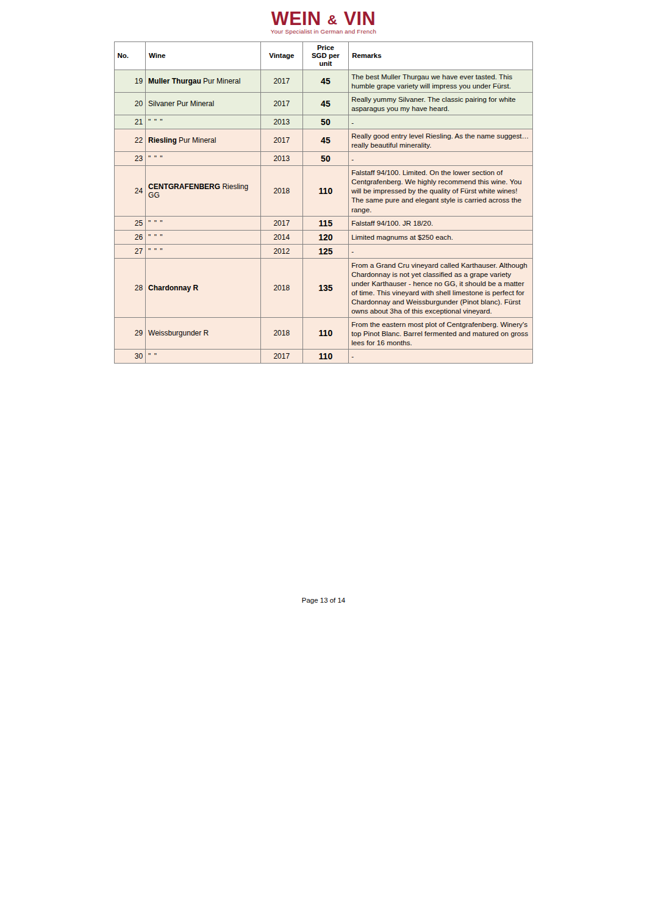WEIN & VIN
Your Specialist in German and French
| No. | Wine | Vintage | Price SGD per unit | Remarks |
| --- | --- | --- | --- | --- |
| 19 | Muller Thurgau Pur Mineral | 2017 | 45 | The best Muller Thurgau we have ever tasted. This humble grape variety will impress you under Fürst. |
| 20 | Silvaner Pur Mineral | 2017 | 45 | Really yummy Silvaner. The classic pairing for white asparagus you my have heard. |
| 21 | " " " | 2013 | 50 | - |
| 22 | Riesling Pur Mineral | 2017 | 45 | Really good entry level Riesling. As the name suggest…really beautiful minerality. |
| 23 | " " " | 2013 | 50 | - |
| 24 | CENTGRAFENBERG Riesling GG | 2018 | 110 | Falstaff 94/100. Limited. On the lower section of Centgrafenberg. We highly recommend this wine. You will be impressed by the quality of Fürst white wines! The same pure and elegant style is carried across the range. |
| 25 | " " " | 2017 | 115 | Falstaff 94/100. JR 18/20. |
| 26 | " " " | 2014 | 120 | Limited magnums at $250 each. |
| 27 | " " " | 2012 | 125 | - |
| 28 | Chardonnay R | 2018 | 135 | From a Grand Cru vineyard called Karthauser. Although Chardonnay is not yet classified as a grape variety under Karthauser - hence no GG, it should be a matter of time. This vineyard with shell limestone is perfect for Chardonnay and Weissburgunder (Pinot blanc). Fürst owns about 3ha of this exceptional vineyard. |
| 29 | Weissburgunder R | 2018 | 110 | From the eastern most plot of Centgrafenberg. Winery's top Pinot Blanc. Barrel fermented and matured on gross lees for 16 months. |
| 30 | " " | 2017 | 110 | - |
Page 13 of 14